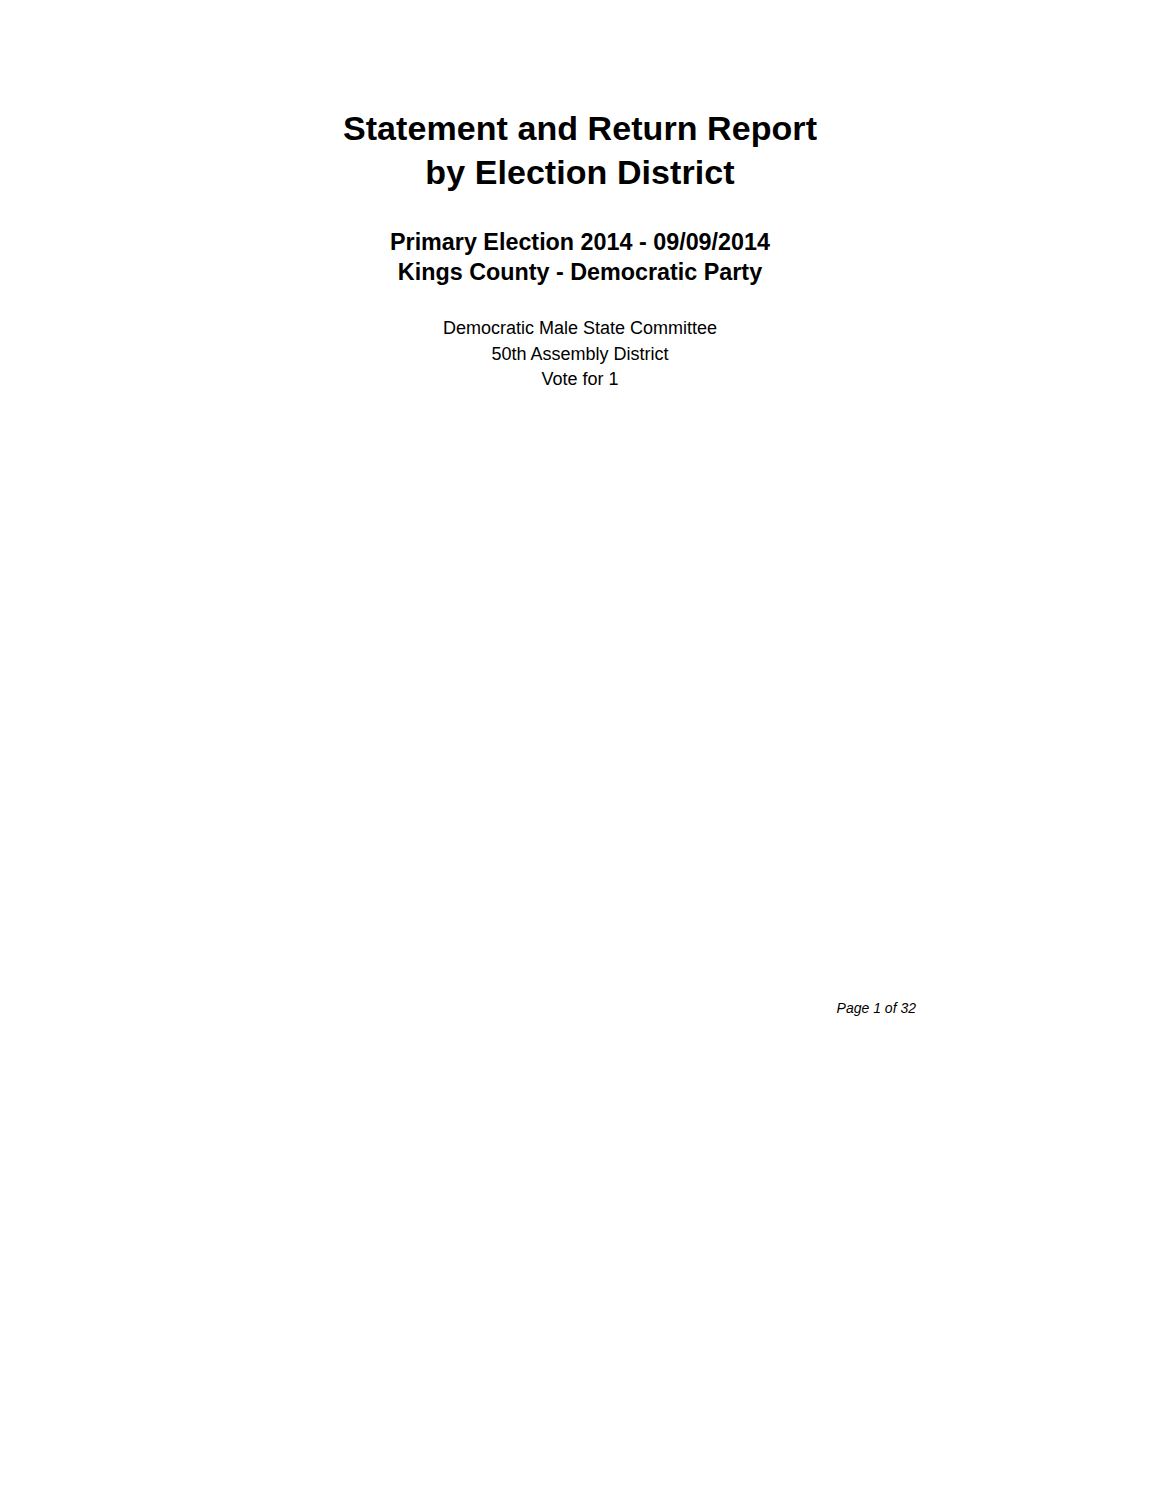Statement and Return Report
by Election District
Primary Election 2014 - 09/09/2014
Kings County - Democratic Party
Democratic Male State Committee
50th Assembly District
Vote for 1
Page 1 of 32